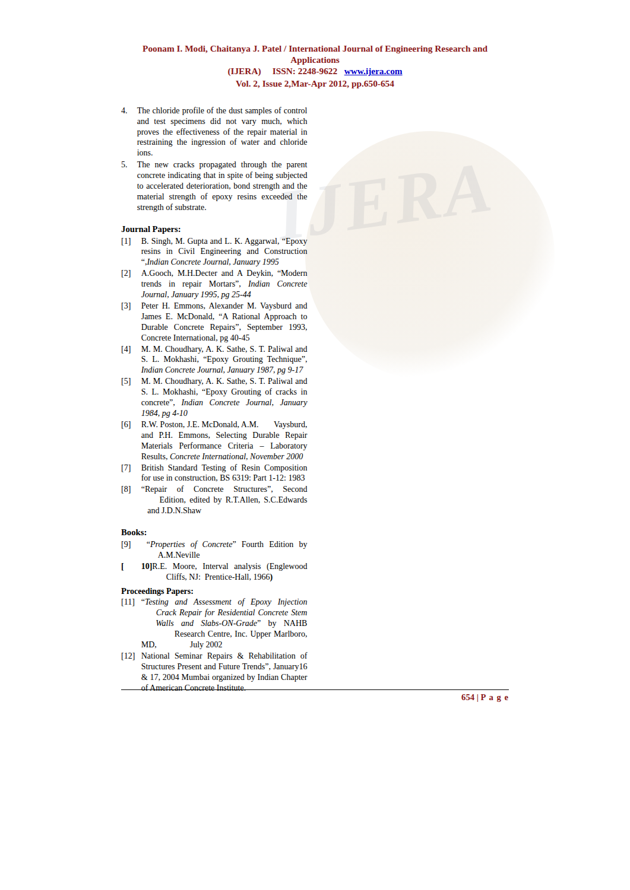IJERA
Poonam I. Modi, Chaitanya J. Patel / International Journal of Engineering Research and Applications
(IJERA) ISSN: 2248-9622 www.ijera.com
Vol. 2, Issue 2,Mar-Apr 2012, pp.650-654
4. The chloride profile of the dust samples of control and test specimens did not vary much, which proves the effectiveness of the repair material in restraining the ingression of water and chloride ions.
5. The new cracks propagated through the parent concrete indicating that in spite of being subjected to accelerated deterioration, bond strength and the material strength of epoxy resins exceeded the strength of substrate.
Journal Papers:
[1] B. Singh, M. Gupta and L. K. Aggarwal, “Epoxy resins in Civil Engineering and Construction “,Indian Concrete Journal, January 1995
[2] A.Gooch, M.H.Decter and A Deykin, “Modern trends in repair Mortars”, Indian Concrete Journal, January 1995, pg 25-44
[3] Peter H. Emmons, Alexander M. Vaysburd and James E. McDonald, “A Rational Approach to Durable Concrete Repairs”, September 1993, Concrete International, pg 40-45
[4] M. M. Choudhary, A. K. Sathe, S. T. Paliwal and S. L. Mokhashi, “Epoxy Grouting Technique”, Indian Concrete Journal, January 1987, pg 9-17
[5] M. M. Choudhary, A. K. Sathe, S. T. Paliwal and S. L. Mokhashi, “Epoxy Grouting of cracks in concrete”, Indian Concrete Journal, January 1984, pg 4-10
[6] R.W. Poston, J.E. McDonald, A.M. Vaysburd, and P.H. Emmons, Selecting Durable Repair Materials Performance Criteria – Laboratory Results, Concrete International, November 2000
[7] British Standard Testing of Resin Composition for use in construction, BS 6319: Part 1-12: 1983
[8]“Repair of Concrete Structures”, Second Edition, edited by R.T.Allen, S.C.Edwards and J.D.N.Shaw
Books:
[9] “Properties of Concrete” Fourth Edition by A.M.Neville
[10] R.E. Moore, Interval analysis (Englewood Cliffs, NJ: Prentice-Hall, 1966)
Proceedings Papers:
[11]“Testing and Assessment of Epoxy Injection Crack Repair for Residential Concrete Stem Walls and Slabs-ON-Grade” by NAHB Research Centre, Inc. Upper Marlboro, MD, July 2002
[12] National Seminar Repairs & Rehabilitation of Structures Present and Future Trends”, January16 & 17, 2004 Mumbai organized by Indian Chapter of American Concrete Institute.
654 | P a g e